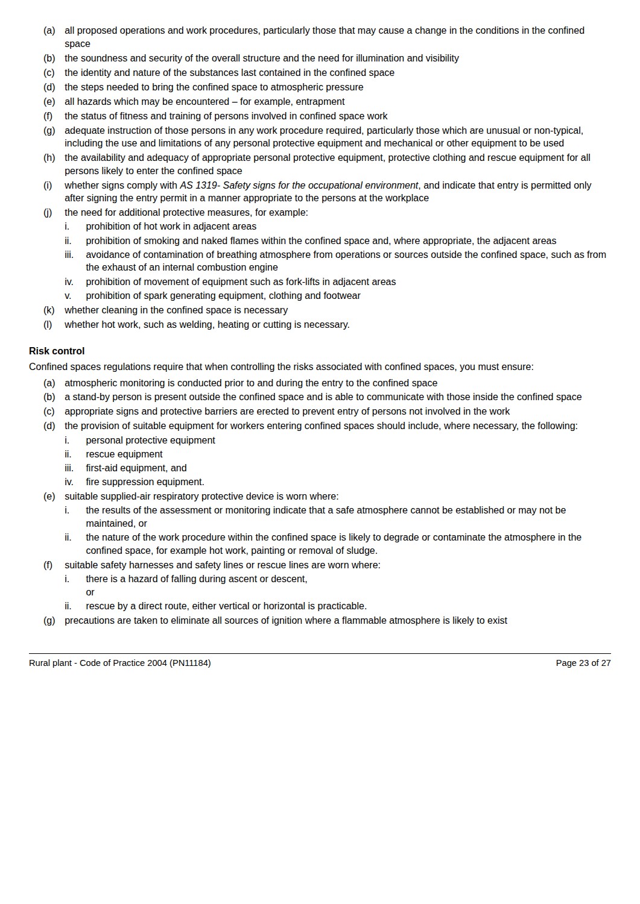(a) all proposed operations and work procedures, particularly those that may cause a change in the conditions in the confined space
(b) the soundness and security of the overall structure and the need for illumination and visibility
(c) the identity and nature of the substances last contained in the confined space
(d) the steps needed to bring the confined space to atmospheric pressure
(e) all hazards which may be encountered – for example, entrapment
(f) the status of fitness and training of persons involved in confined space work
(g) adequate instruction of those persons in any work procedure required, particularly those which are unusual or non-typical, including the use and limitations of any personal protective equipment and mechanical or other equipment to be used
(h) the availability and adequacy of appropriate personal protective equipment, protective clothing and rescue equipment for all persons likely to enter the confined space
(i) whether signs comply with AS 1319- Safety signs for the occupational environment, and indicate that entry is permitted only after signing the entry permit in a manner appropriate to the persons at the workplace
(j) the need for additional protective measures, for example:
i. prohibition of hot work in adjacent areas
ii. prohibition of smoking and naked flames within the confined space and, where appropriate, the adjacent areas
iii. avoidance of contamination of breathing atmosphere from operations or sources outside the confined space, such as from the exhaust of an internal combustion engine
iv. prohibition of movement of equipment such as fork-lifts in adjacent areas
v. prohibition of spark generating equipment, clothing and footwear
(k) whether cleaning in the confined space is necessary
(l) whether hot work, such as welding, heating or cutting is necessary.
Risk control
Confined spaces regulations require that when controlling the risks associated with confined spaces, you must ensure:
(a) atmospheric monitoring is conducted prior to and during the entry to the confined space
(b) a stand-by person is present outside the confined space and is able to communicate with those inside the confined space
(c) appropriate signs and protective barriers are erected to prevent entry of persons not involved in the work
(d) the provision of suitable equipment for workers entering confined spaces should include, where necessary, the following:
i. personal protective equipment
ii. rescue equipment
iii. first-aid equipment, and
iv. fire suppression equipment.
(e) suitable supplied-air respiratory protective device is worn where:
i. the results of the assessment or monitoring indicate that a safe atmosphere cannot be established or may not be maintained, or
ii. the nature of the work procedure within the confined space is likely to degrade or contaminate the atmosphere in the confined space, for example hot work, painting or removal of sludge.
(f) suitable safety harnesses and safety lines or rescue lines are worn where:
i. there is a hazard of falling during ascent or descent,
or
ii. rescue by a direct route, either vertical or horizontal is practicable.
(g) precautions are taken to eliminate all sources of ignition where a flammable atmosphere is likely to exist
Rural plant - Code of Practice 2004 (PN11184) Page 23 of 27